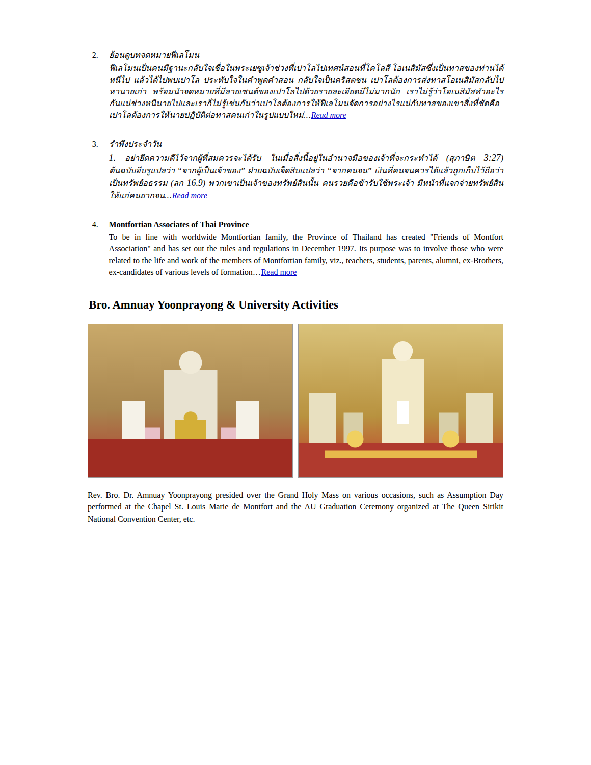2.
ย้อนดูบทจดหมายฟีเลโมน
ฟีเลโมนเป็นคนมีฐานะกลับใจเชื่อในพระเยซูเจ้าช่วงที่เปาโลไปเทศน์สอนที่โคโลสี โอเนสิมัสซึ่งเป็นทาสของท่านได้หนีไป แล้วได้ไปพบเปาโล ประทับใจในคำพูดคำสอน กลับใจเป็นคริสตชน เปาโลต้องการส่งทาสโอเนสิมัสกลับไปหานายเก่า พร้อมนำจดหมายที่มีลายเซนต์ของเปาโลไปด้วยรายละเอียดมีไม่มากนัก เราไม่รู้ว่าโอเนสิมัสทำอะไรกันแน่ช่วงหนีนายไปและเราก็ไม่รู้เช่นกันว่าเปาโลต้องการให้ฟีเลโมนจัดการอย่างไรแน่กับทาสของเขาสิ่งที่ชัดคือเปาโลต้องการให้นายปฏิบัติต่อทาสคนเก่าในรูปแบบใหม่…Read more
3.
รำพึงประจำวัน
1. อย่ายึดความดีไว้จากผู้ที่สมควรจะได้รับ ในเมื่อสิ่งนี้อยู่ในอำนาจมือของเจ้าที่จะกระทำได้ (สุภาษิต 3:27) ต้นฉบับฮีบรูแปลว่า “จากผู้เป็นเจ้าของ” ฝ่ายฉบับเจ็ดสิบแปลว่า “จากคนจน” เงินที่คนจนควรได้แล้วถูกเก็บไว้ถือว่าเป็นทรัพย์อธรรม (ลก 16.9) พวกเขาเป็นเจ้าของทรัพย์สินนั้น คนรวยคือข้ารับใช้พระเจ้า มีหน้าที่แจกจ่ายทรัพย์สินให้แก่คนยากจน…Read more
4.
Montfortian Associates of Thai Province
To be in line with worldwide Montfortian family, the Province of Thailand has created "Friends of Montfort Association" and has set out the rules and regulations in December 1997. Its purpose was to involve those who were related to the life and work of the members of Montfortian family, viz., teachers, students, parents, alumni, ex-Brothers, ex-candidates of various levels of formation…Read more
Bro. Amnuay Yoonprayong & University Activities
Rev. Bro. Dr. Amnuay Yoonprayong presided over the Grand Holy Mass on various occasions, such as Assumption Day performed at the Chapel St. Louis Marie de Montfort and the AU Graduation Ceremony organized at The Queen Sirikit National Convention Center, etc.